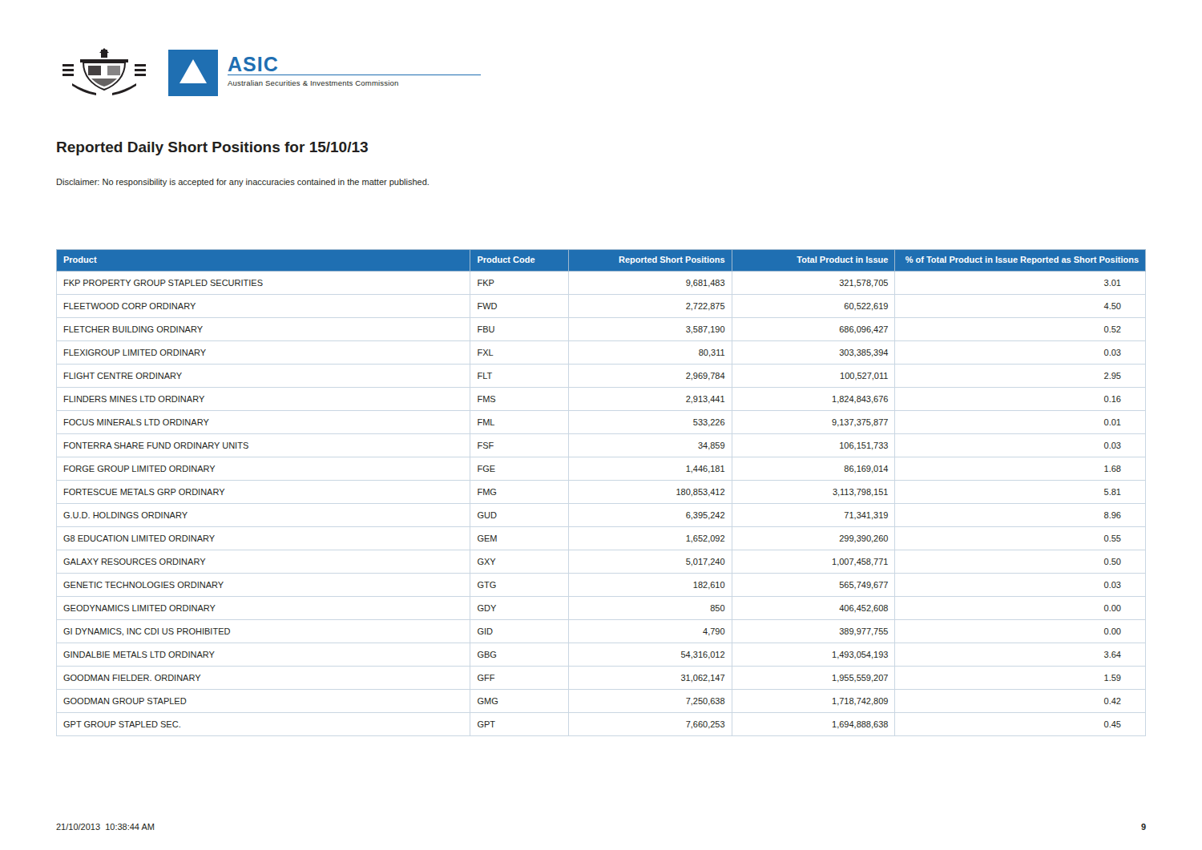ASIC
Australian Securities & Investments Commission
Reported Daily Short Positions for 15/10/13
Disclaimer: No responsibility is accepted for any inaccuracies contained in the matter published.
| Product | Product Code | Reported Short Positions | Total Product in Issue | % of Total Product in Issue Reported as Short Positions |
| --- | --- | --- | --- | --- |
| FKP PROPERTY GROUP STAPLED SECURITIES | FKP | 9,681,483 | 321,578,705 | 3.01 |
| FLEETWOOD CORP ORDINARY | FWD | 2,722,875 | 60,522,619 | 4.50 |
| FLETCHER BUILDING ORDINARY | FBU | 3,587,190 | 686,096,427 | 0.52 |
| FLEXIGROUP LIMITED ORDINARY | FXL | 80,311 | 303,385,394 | 0.03 |
| FLIGHT CENTRE ORDINARY | FLT | 2,969,784 | 100,527,011 | 2.95 |
| FLINDERS MINES LTD ORDINARY | FMS | 2,913,441 | 1,824,843,676 | 0.16 |
| FOCUS MINERALS LTD ORDINARY | FML | 533,226 | 9,137,375,877 | 0.01 |
| FONTERRA SHARE FUND ORDINARY UNITS | FSF | 34,859 | 106,151,733 | 0.03 |
| FORGE GROUP LIMITED ORDINARY | FGE | 1,446,181 | 86,169,014 | 1.68 |
| FORTESCUE METALS GRP ORDINARY | FMG | 180,853,412 | 3,113,798,151 | 5.81 |
| G.U.D. HOLDINGS ORDINARY | GUD | 6,395,242 | 71,341,319 | 8.96 |
| G8 EDUCATION LIMITED ORDINARY | GEM | 1,652,092 | 299,390,260 | 0.55 |
| GALAXY RESOURCES ORDINARY | GXY | 5,017,240 | 1,007,458,771 | 0.50 |
| GENETIC TECHNOLOGIES ORDINARY | GTG | 182,610 | 565,749,677 | 0.03 |
| GEODYNAMICS LIMITED ORDINARY | GDY | 850 | 406,452,608 | 0.00 |
| GI DYNAMICS, INC CDI US PROHIBITED | GID | 4,790 | 389,977,755 | 0.00 |
| GINDALBIE METALS LTD ORDINARY | GBG | 54,316,012 | 1,493,054,193 | 3.64 |
| GOODMAN FIELDER. ORDINARY | GFF | 31,062,147 | 1,955,559,207 | 1.59 |
| GOODMAN GROUP STAPLED | GMG | 7,250,638 | 1,718,742,809 | 0.42 |
| GPT GROUP STAPLED SEC. | GPT | 7,660,253 | 1,694,888,638 | 0.45 |
21/10/2013 10:38:44 AM 9